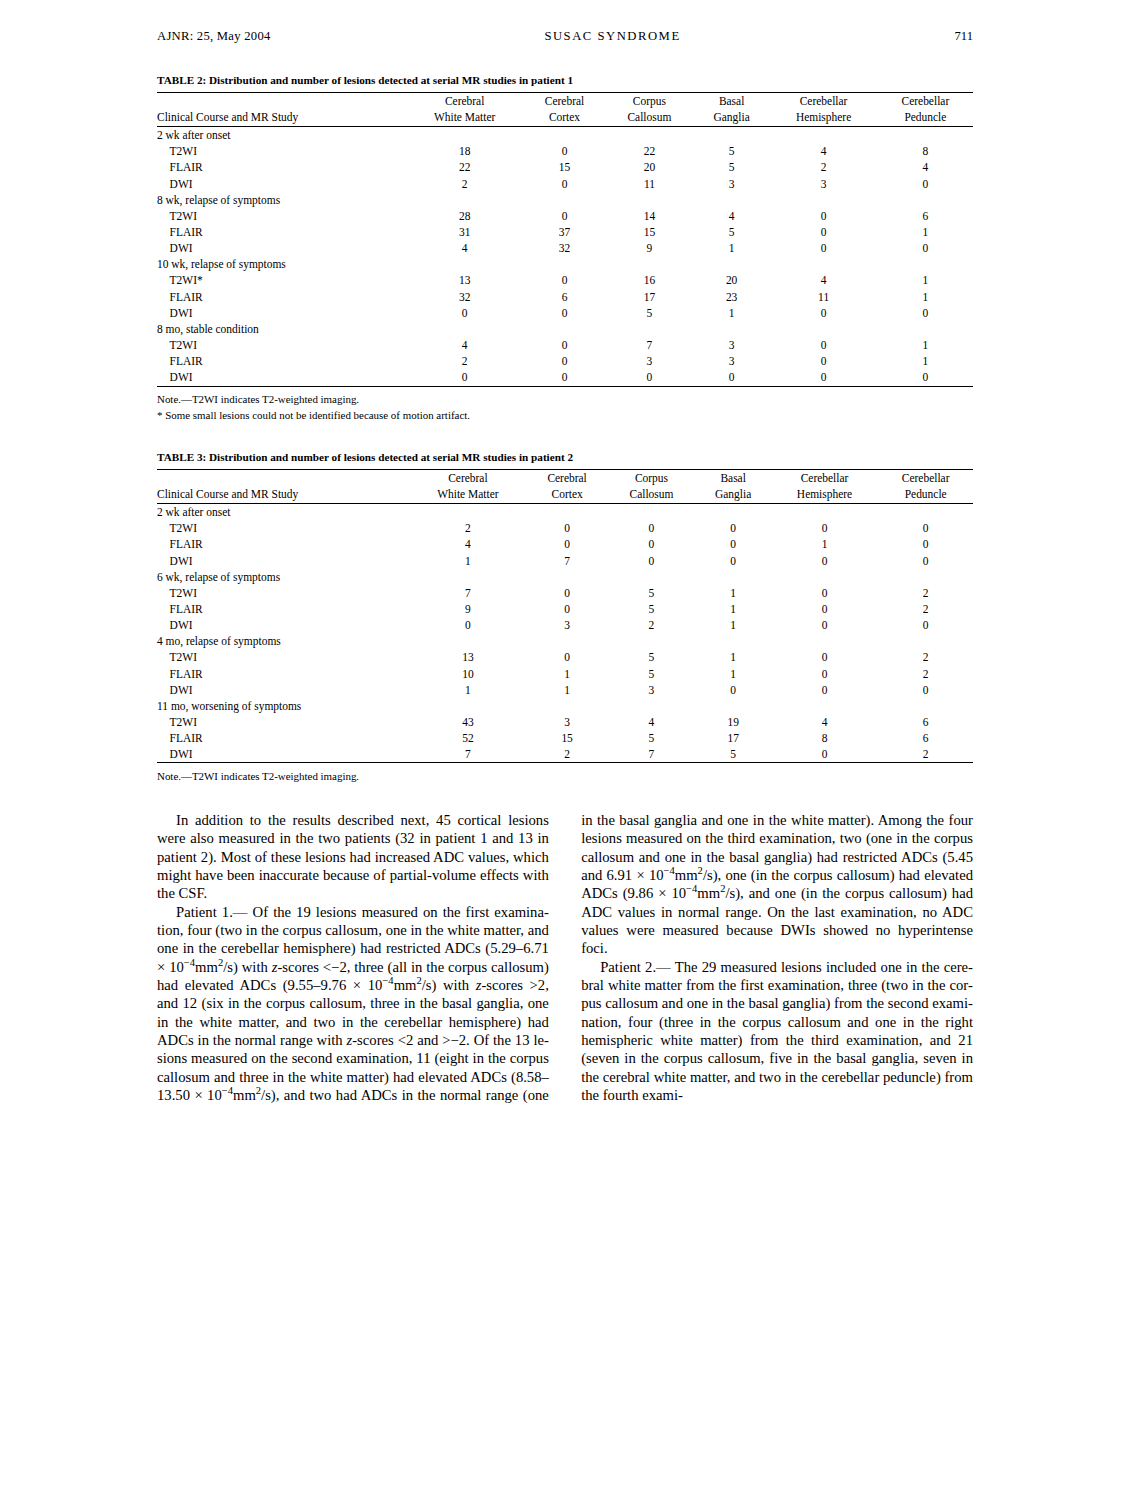AJNR: 25, May 2004 SUSAC SYNDROME 711
TABLE 2: Distribution and number of lesions detected at serial MR studies in patient 1
| Clinical Course and MR Study | Cerebral | Cerebral | Corpus | Basal | Cerebellar | Cerebellar |
| --- | --- | --- | --- | --- | --- | --- |
| White Matter | Cortex | Callosum | Ganglia | Hemisphere | Peduncle |
| 2 wk after onset | | | | | | |
| T2WI | 18 | 0 | 22 | 5 | 4 | 8 |
| FLAIR | 22 | 15 | 20 | 5 | 2 | 4 |
| DWI | 2 | 0 | 11 | 3 | 3 | 0 |
| 8 wk, relapse of symptoms | | | | | | |
| T2WI | 28 | 0 | 14 | 4 | 0 | 6 |
| FLAIR | 31 | 37 | 15 | 5 | 0 | 1 |
| DWI | 4 | 32 | 9 | 1 | 0 | 0 |
| 10 wk, relapse of symptoms | | | | | | |
| T2WI* | 13 | 0 | 16 | 20 | 4 | 1 |
| FLAIR | 32 | 6 | 17 | 23 | 11 | 1 |
| DWI | 0 | 0 | 5 | 1 | 0 | 0 |
| 8 mo, stable condition | | | | | | |
| T2WI | 4 | 0 | 7 | 3 | 0 | 1 |
| FLAIR | 2 | 0 | 3 | 3 | 0 | 1 |
| DWI | 0 | 0 | 0 | 0 | 0 | 0 |
Note.—T2WI indicates T2-weighted imaging.
* Some small lesions could not be identified because of motion artifact.
TABLE 3: Distribution and number of lesions detected at serial MR studies in patient 2
| Clinical Course and MR Study | Cerebral | Cerebral | Corpus | Basal | Cerebellar | Cerebellar |
| --- | --- | --- | --- | --- | --- | --- |
| White Matter | Cortex | Callosum | Ganglia | Hemisphere | Peduncle |
| 2 wk after onset | | | | | | |
| T2WI | 2 | 0 | 0 | 0 | 0 | 0 |
| FLAIR | 4 | 0 | 0 | 0 | 1 | 0 |
| DWI | 1 | 7 | 0 | 0 | 0 | 0 |
| 6 wk, relapse of symptoms | | | | | | |
| T2WI | 7 | 0 | 5 | 1 | 0 | 2 |
| FLAIR | 9 | 0 | 5 | 1 | 0 | 2 |
| DWI | 0 | 3 | 2 | 1 | 0 | 0 |
| 4 mo, relapse of symptoms | | | | | | |
| T2WI | 13 | 0 | 5 | 1 | 0 | 2 |
| FLAIR | 10 | 1 | 5 | 1 | 0 | 2 |
| DWI | 1 | 1 | 3 | 0 | 0 | 0 |
| 11 mo, worsening of symptoms | | | | | | |
| T2WI | 43 | 3 | 4 | 19 | 4 | 6 |
| FLAIR | 52 | 15 | 5 | 17 | 8 | 6 |
| DWI | 7 | 2 | 7 | 5 | 0 | 2 |
Note.—T2WI indicates T2-weighted imaging.
In addition to the results described next, 45 cortical lesions were also measured in the two patients (32 in patient 1 and 13 in patient 2). Most of these lesions had increased ADC values, which might have been inaccurate because of partial-volume effects with the CSF.
Patient 1.— Of the 19 lesions measured on the first examination, four (two in the corpus callosum, one in the white matter, and one in the cerebellar hemisphere) had restricted ADCs (5.29–6.71 × 10−4mm2/s) with z-scores <−2, three (all in the corpus callosum) had elevated ADCs (9.55–9.76 × 10−4mm2/s) with z-scores >2, and 12 (six in the corpus callosum, three in the basal ganglia, one in the white matter, and two in the cerebellar hemisphere) had ADCs in the normal range with z-scores <2 and >−2. Of the 13 lesions measured on the second examination, 11 (eight in the corpus callosum and three in the white matter) had elevated ADCs (8.58–13.50 × 10−4mm2/s), and two had ADCs in the normal range (one in the basal ganglia and one in the white matter). Among the four lesions measured on the third examination, two (one in the corpus callosum and one in the basal ganglia) had restricted ADCs (5.45 and 6.91 × 10−4mm2/s), one (in the corpus callosum) had elevated ADCs (9.86 × 10−4mm2/s), and one (in the corpus callosum) had ADC values in normal range. On the last examination, no ADC values were measured because DWIs showed no hyperintense foci.
Patient 2.— The 29 measured lesions included one in the cerebral white matter from the first examination, three (two in the corpus callosum and one in the basal ganglia) from the second examination, four (three in the corpus callosum and one in the right hemispheric white matter) from the third examination, and 21 (seven in the corpus callosum, five in the basal ganglia, seven in the cerebral white matter, and two in the cerebellar peduncle) from the fourth exami-